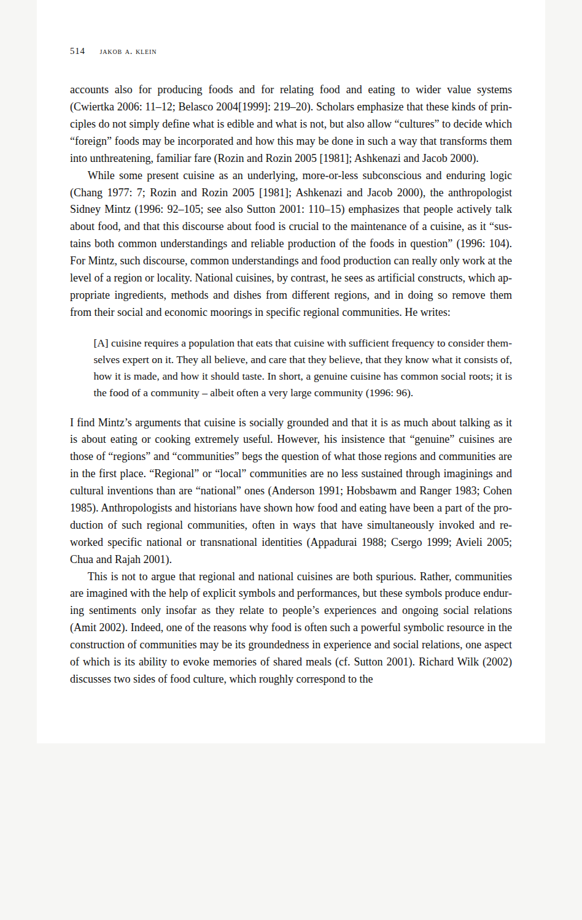514 jakob a. klein
accounts also for producing foods and for relating food and eating to wider value systems (Cwiertka 2006: 11–12; Belasco 2004[1999]: 219–20). Scholars emphasize that these kinds of principles do not simply define what is edible and what is not, but also allow “cultures” to decide which “foreign” foods may be incorporated and how this may be done in such a way that transforms them into unthreatening, familiar fare (Rozin and Rozin 2005 [1981]; Ashkenazi and Jacob 2000).
While some present cuisine as an underlying, more-or-less subconscious and enduring logic (Chang 1977: 7; Rozin and Rozin 2005 [1981]; Ashkenazi and Jacob 2000), the anthropologist Sidney Mintz (1996: 92–105; see also Sutton 2001: 110–15) emphasizes that people actively talk about food, and that this discourse about food is crucial to the maintenance of a cuisine, as it “sustains both common understandings and reliable production of the foods in question” (1996: 104). For Mintz, such discourse, common understandings and food production can really only work at the level of a region or locality. National cuisines, by contrast, he sees as artificial constructs, which appropriate ingredients, methods and dishes from different regions, and in doing so remove them from their social and economic moorings in specific regional communities. He writes:
[A] cuisine requires a population that eats that cuisine with sufficient frequency to consider themselves expert on it. They all believe, and care that they believe, that they know what it consists of, how it is made, and how it should taste. In short, a genuine cuisine has common social roots; it is the food of a community – albeit often a very large community (1996: 96).
I find Mintz’s arguments that cuisine is socially grounded and that it is as much about talking as it is about eating or cooking extremely useful. However, his insistence that “genuine” cuisines are those of “regions” and “communities” begs the question of what those regions and communities are in the first place. “Regional” or “local” communities are no less sustained through imaginings and cultural inventions than are “national” ones (Anderson 1991; Hobsbawm and Ranger 1983; Cohen 1985). Anthropologists and historians have shown how food and eating have been a part of the production of such regional communities, often in ways that have simultaneously invoked and reworked specific national or transnational identities (Appadurai 1988; Csergo 1999; Avieli 2005; Chua and Rajah 2001).
This is not to argue that regional and national cuisines are both spurious. Rather, communities are imagined with the help of explicit symbols and performances, but these symbols produce enduring sentiments only insofar as they relate to people’s experiences and ongoing social relations (Amit 2002). Indeed, one of the reasons why food is often such a powerful symbolic resource in the construction of communities may be its groundedness in experience and social relations, one aspect of which is its ability to evoke memories of shared meals (cf. Sutton 2001). Richard Wilk (2002) discusses two sides of food culture, which roughly correspond to the